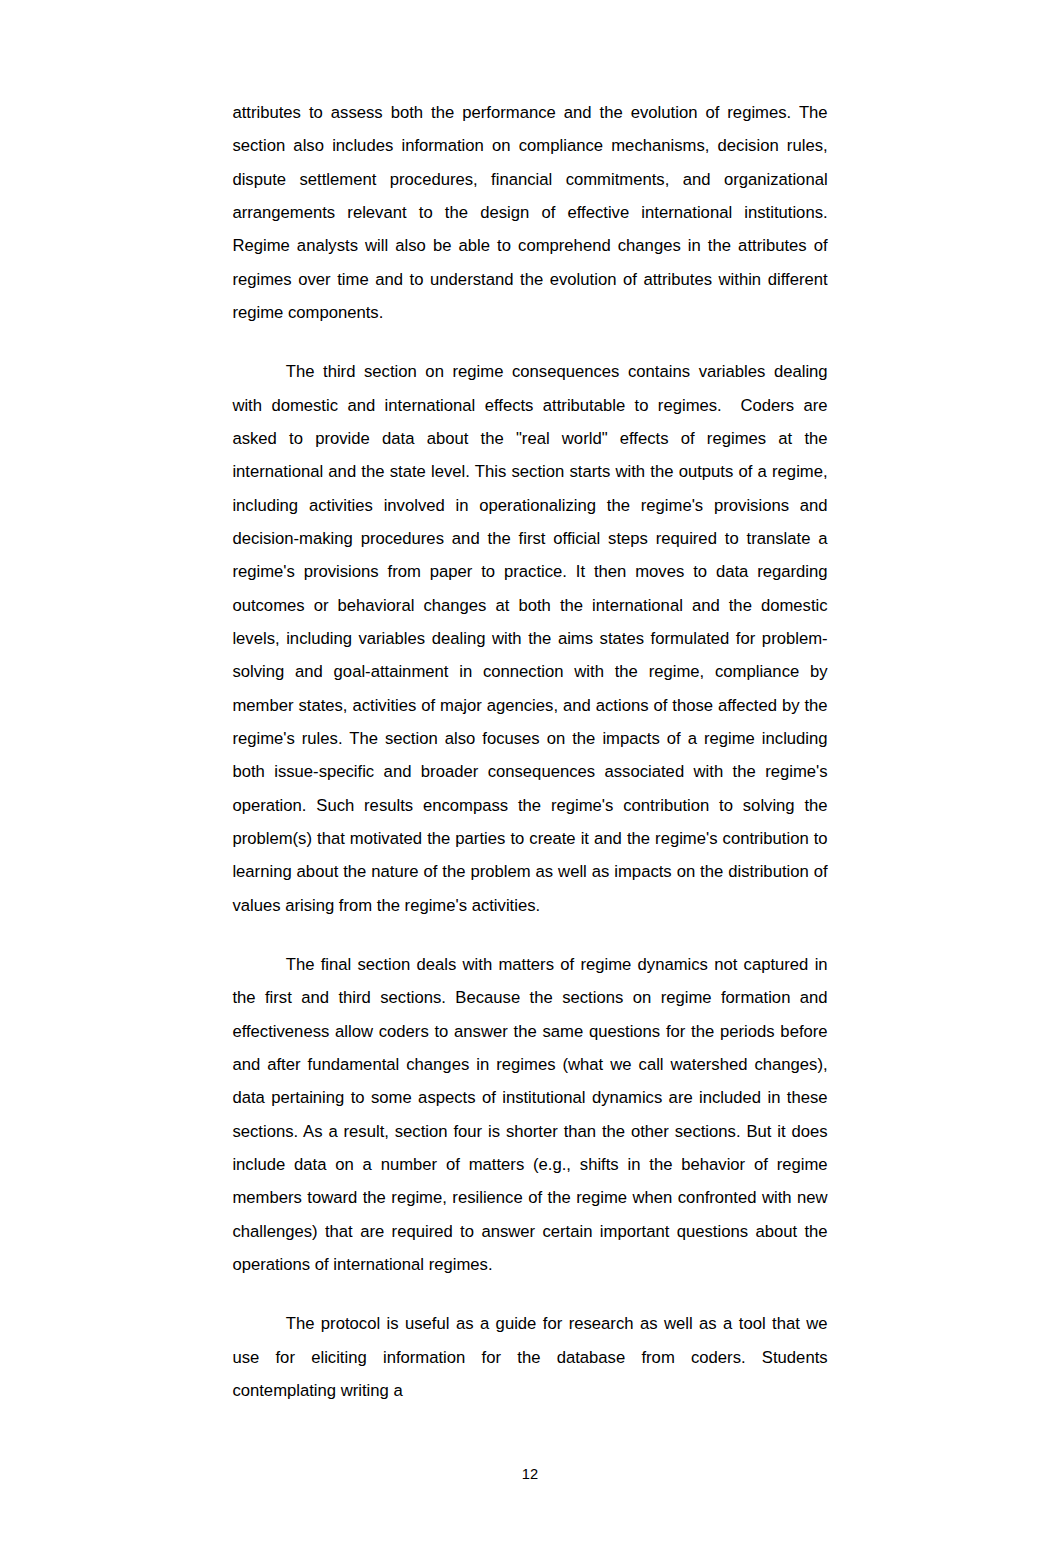attributes to assess both the performance and the evolution of regimes. The section also includes information on compliance mechanisms, decision rules, dispute settlement procedures, financial commitments, and organizational arrangements relevant to the design of effective international institutions. Regime analysts will also be able to comprehend changes in the attributes of regimes over time and to understand the evolution of attributes within different regime components.
The third section on regime consequences contains variables dealing with domestic and international effects attributable to regimes. Coders are asked to provide data about the "real world" effects of regimes at the international and the state level. This section starts with the outputs of a regime, including activities involved in operationalizing the regime's provisions and decision-making procedures and the first official steps required to translate a regime's provisions from paper to practice. It then moves to data regarding outcomes or behavioral changes at both the international and the domestic levels, including variables dealing with the aims states formulated for problem-solving and goal-attainment in connection with the regime, compliance by member states, activities of major agencies, and actions of those affected by the regime's rules. The section also focuses on the impacts of a regime including both issue-specific and broader consequences associated with the regime's operation. Such results encompass the regime's contribution to solving the problem(s) that motivated the parties to create it and the regime's contribution to learning about the nature of the problem as well as impacts on the distribution of values arising from the regime's activities.
The final section deals with matters of regime dynamics not captured in the first and third sections. Because the sections on regime formation and effectiveness allow coders to answer the same questions for the periods before and after fundamental changes in regimes (what we call watershed changes), data pertaining to some aspects of institutional dynamics are included in these sections. As a result, section four is shorter than the other sections. But it does include data on a number of matters (e.g., shifts in the behavior of regime members toward the regime, resilience of the regime when confronted with new challenges) that are required to answer certain important questions about the operations of international regimes.
The protocol is useful as a guide for research as well as a tool that we use for eliciting information for the database from coders. Students contemplating writing a
12